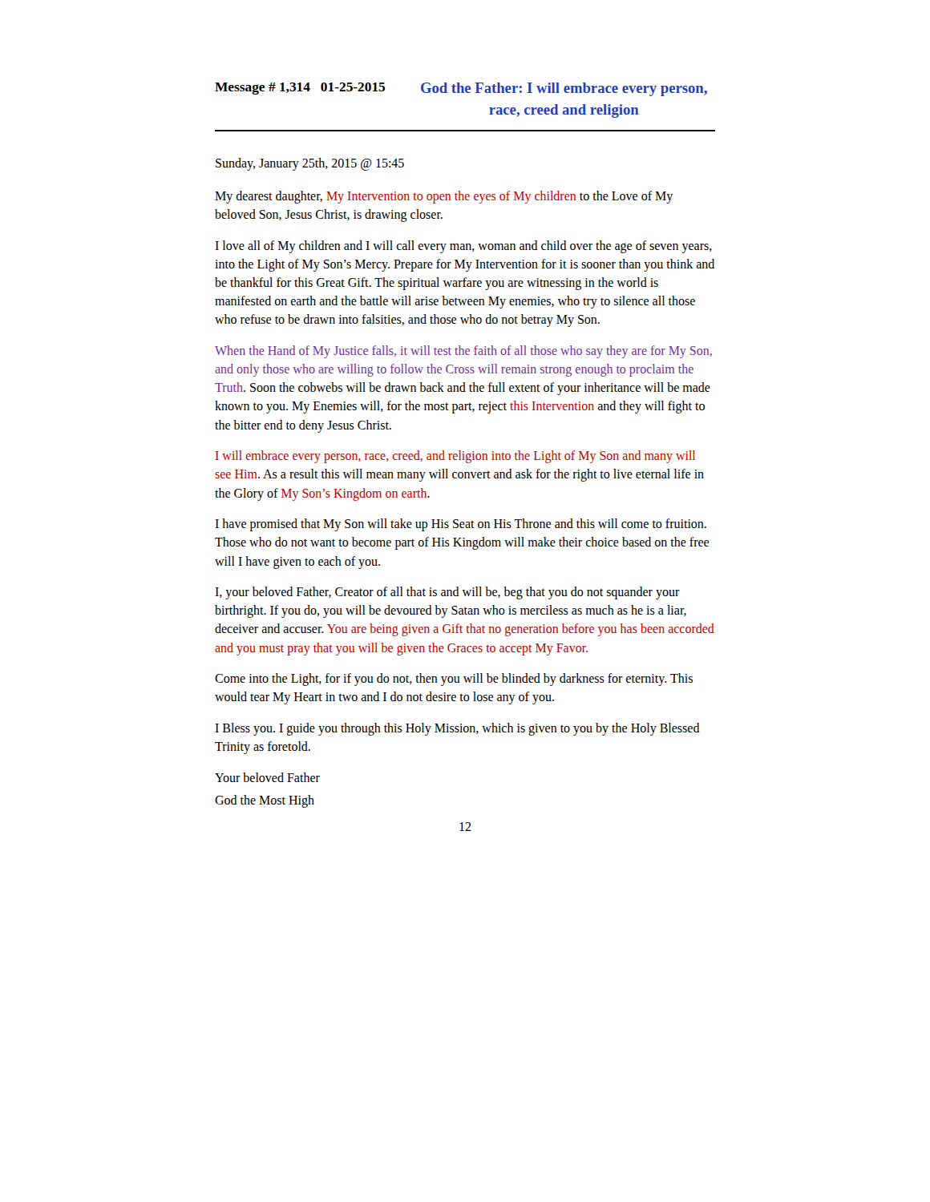Message # 1,314 01-25-2015
God the Father: I will embrace every person,race, creed and religion
Sunday, January 25th, 2015 @ 15:45
My dearest daughter, My Intervention to open the eyes of My children to the Love of My beloved Son, Jesus Christ, is drawing closer.
I love all of My children and I will call every man, woman and child over the age of seven years, into the Light of My Son’s Mercy. Prepare for My Intervention for it is sooner than you think and be thankful for this Great Gift. The spiritual warfare you are witnessing in the world is manifested on earth and the battle will arise between My enemies, who try to silence all those who refuse to be drawn into falsities, and those who do not betray My Son.
When the Hand of My Justice falls, it will test the faith of all those who say they are for My Son, and only those who are willing to follow the Cross will remain strong enough to proclaim the Truth. Soon the cobwebs will be drawn back and the full extent of your inheritance will be made known to you. My Enemies will, for the most part, reject this Intervention and they will fight to the bitter end to deny Jesus Christ.
I will embrace every person, race, creed, and religion into the Light of My Son and many will see Him. As a result this will mean many will convert and ask for the right to live eternal life in the Glory of My Son’s Kingdom on earth.
I have promised that My Son will take up His Seat on His Throne and this will come to fruition. Those who do not want to become part of His Kingdom will make their choice based on the free will I have given to each of you.
I, your beloved Father, Creator of all that is and will be, beg that you do not squander your birthright. If you do, you will be devoured by Satan who is merciless as much as he is a liar, deceiver and accuser. You are being given a Gift that no generation before you has been accorded and you must pray that you will be given the Graces to accept My Favor.
Come into the Light, for if you do not, then you will be blinded by darkness for eternity. This would tear My Heart in two and I do not desire to lose any of you.
I Bless you. I guide you through this Holy Mission, which is given to you by the Holy Blessed Trinity as foretold.
Your beloved Father
God the Most High
12